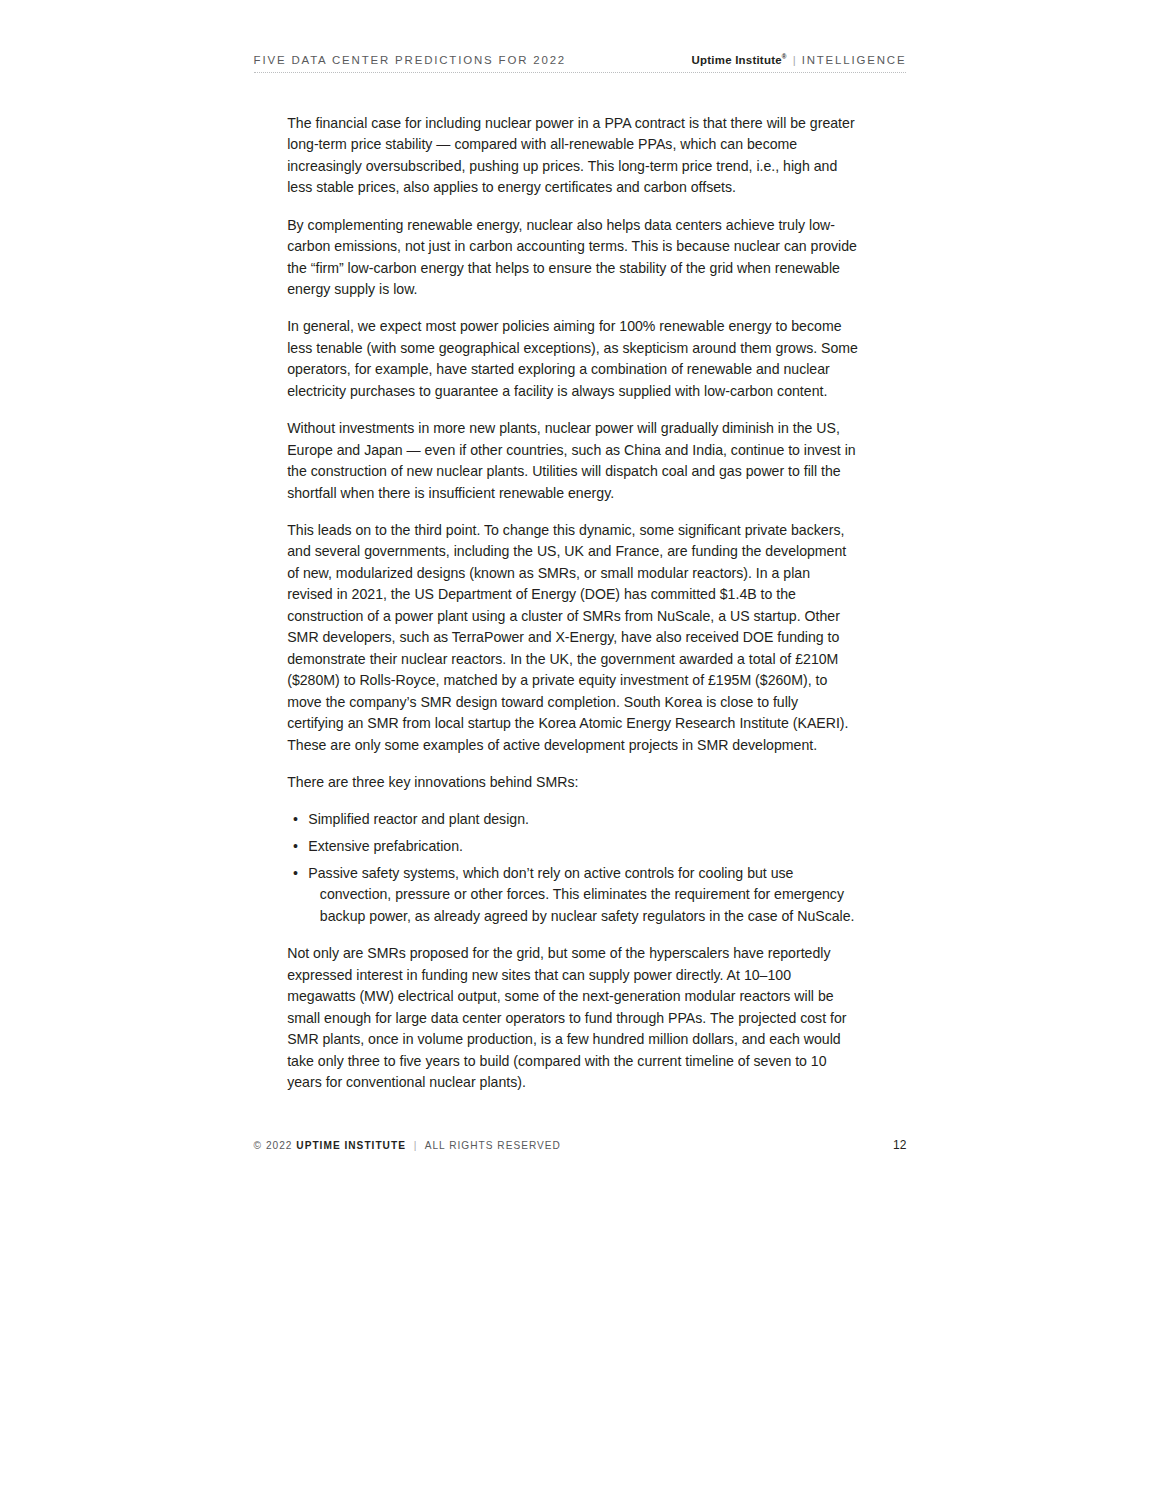Five Data Center Predictions for 2022
Uptime Institute® | Intelligence
The financial case for including nuclear power in a PPA contract is that there will be greater long-term price stability — compared with all-renewable PPAs, which can become increasingly oversubscribed, pushing up prices. This long-term price trend, i.e., high and less stable prices, also applies to energy certificates and carbon offsets.
By complementing renewable energy, nuclear also helps data centers achieve truly low-carbon emissions, not just in carbon accounting terms. This is because nuclear can provide the “firm” low-carbon energy that helps to ensure the stability of the grid when renewable energy supply is low.
In general, we expect most power policies aiming for 100% renewable energy to become less tenable (with some geographical exceptions), as skepticism around them grows. Some operators, for example, have started exploring a combination of renewable and nuclear electricity purchases to guarantee a facility is always supplied with low-carbon content.
Without investments in more new plants, nuclear power will gradually diminish in the US, Europe and Japan — even if other countries, such as China and India, continue to invest in the construction of new nuclear plants. Utilities will dispatch coal and gas power to fill the shortfall when there is insufficient renewable energy.
This leads on to the third point. To change this dynamic, some significant private backers, and several governments, including the US, UK and France, are funding the development of new, modularized designs (known as SMRs, or small modular reactors). In a plan revised in 2021, the US Department of Energy (DOE) has committed $1.4B to the construction of a power plant using a cluster of SMRs from NuScale, a US startup. Other SMR developers, such as TerraPower and X-Energy, have also received DOE funding to demonstrate their nuclear reactors. In the UK, the government awarded a total of £210M ($280M) to Rolls-Royce, matched by a private equity investment of £195M ($260M), to move the company’s SMR design toward completion. South Korea is close to fully certifying an SMR from local startup the Korea Atomic Energy Research Institute (KAERI). These are only some examples of active development projects in SMR development.
There are three key innovations behind SMRs:
Simplified reactor and plant design.
Extensive prefabrication.
Passive safety systems, which don’t rely on active controls for cooling but useconvection, pressure or other forces. This eliminates the requirement for emergency backup power, as already agreed by nuclear safety regulators in the case of NuScale.
Not only are SMRs proposed for the grid, but some of the hyperscalers have reportedly expressed interest in funding new sites that can supply power directly. At 10–100 megawatts (MW) electrical output, some of the next-generation modular reactors will be small enough for large data center operators to fund through PPAs. The projected cost for SMR plants, once in volume production, is a few hundred million dollars, and each would take only three to five years to build (compared with the current timeline of seven to 10 years for conventional nuclear plants).
© 2022 Uptime Institute | All rights reserved
12